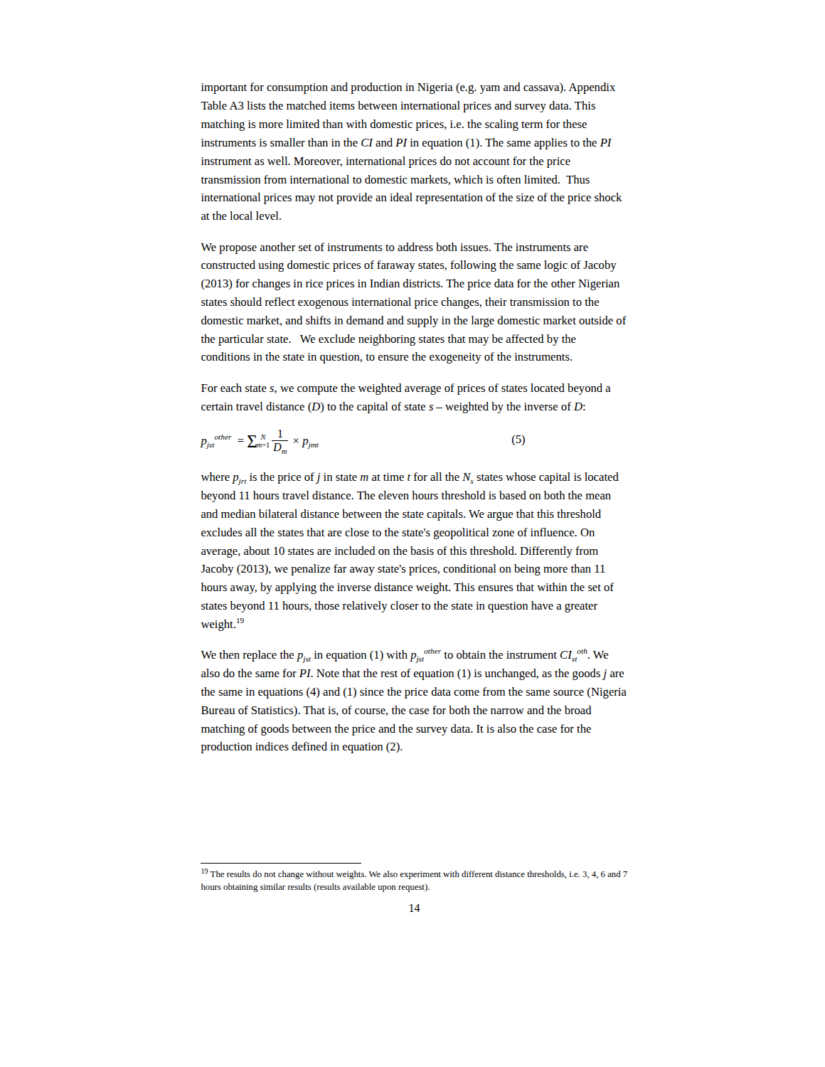important for consumption and production in Nigeria (e.g. yam and cassava). Appendix Table A3 lists the matched items between international prices and survey data. This matching is more limited than with domestic prices, i.e. the scaling term for these instruments is smaller than in the CI and PI in equation (1). The same applies to the PI instrument as well. Moreover, international prices do not account for the price transmission from international to domestic markets, which is often limited. Thus international prices may not provide an ideal representation of the size of the price shock at the local level.
We propose another set of instruments to address both issues. The instruments are constructed using domestic prices of faraway states, following the same logic of Jacoby (2013) for changes in rice prices in Indian districts. The price data for the other Nigerian states should reflect exogenous international price changes, their transmission to the domestic market, and shifts in demand and supply in the large domestic market outside of the particular state. We exclude neighboring states that may be affected by the conditions in the state in question, to ensure the exogeneity of the instruments.
For each state s, we compute the weighted average of prices of states located beyond a certain travel distance (D) to the capital of state s – weighted by the inverse of D:
pjstother = ΣNm=11 Dm × pjmt (5)
where pjrt is the price of j in state m at time t for all the Ns states whose capital is located beyond 11 hours travel distance. The eleven hours threshold is based on both the mean and median bilateral distance between the state capitals. We argue that this threshold excludes all the states that are close to the state's geopolitical zone of influence. On average, about 10 states are included on the basis of this threshold. Differently from Jacoby (2013), we penalize far away state's prices, conditional on being more than 11 hours away, by applying the inverse distance weight. This ensures that within the set of states beyond 11 hours, those relatively closer to the state in question have a greater weight.19
We then replace the pjst in equation (1) with pjstother to obtain the instrument CIstoth. We also do the same for PI. Note that the rest of equation (1) is unchanged, as the goods j are the same in equations (4) and (1) since the price data come from the same source (Nigeria Bureau of Statistics). That is, of course, the case for both the narrow and the broad matching of goods between the price and the survey data. It is also the case for the production indices defined in equation (2).
19 The results do not change without weights. We also experiment with different distance thresholds, i.e. 3, 4, 6 and 7 hours obtaining similar results (results available upon request).
14